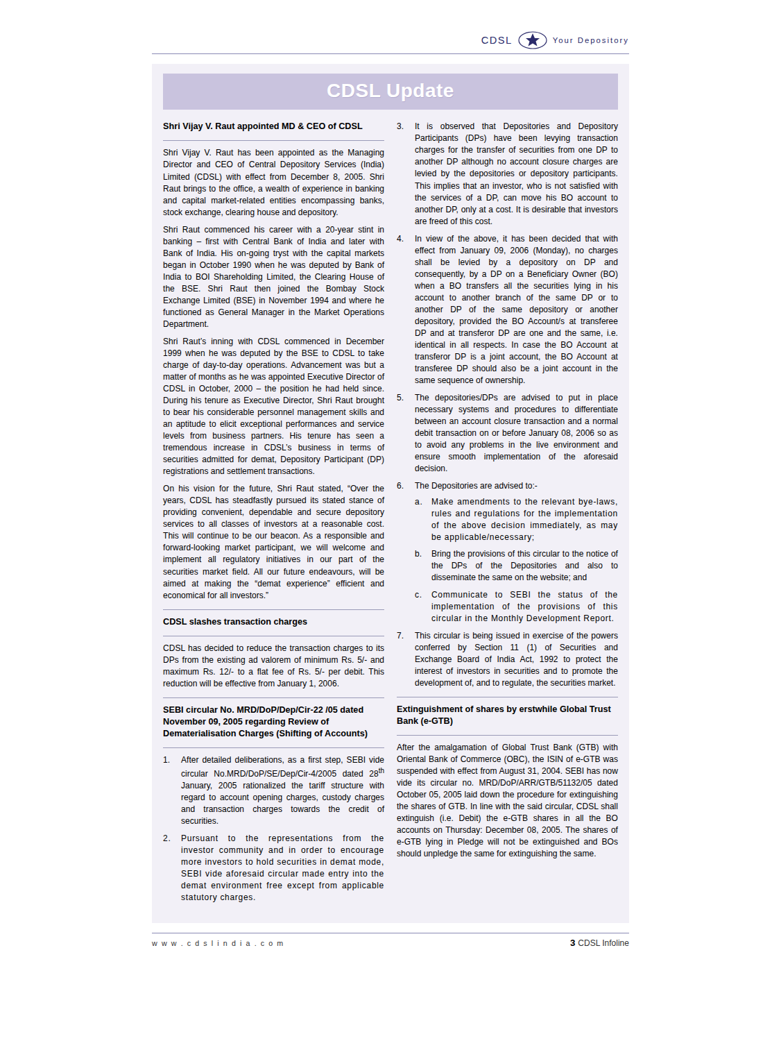CDSL Your Depository
CDSL Update
Shri Vijay V. Raut appointed MD & CEO of CDSL
Shri Vijay V. Raut has been appointed as the Managing Director and CEO of Central Depository Services (India) Limited (CDSL) with effect from December 8, 2005. Shri Raut brings to the office, a wealth of experience in banking and capital market-related entities encompassing banks, stock exchange, clearing house and depository.
Shri Raut commenced his career with a 20-year stint in banking – first with Central Bank of India and later with Bank of India. His on-going tryst with the capital markets began in October 1990 when he was deputed by Bank of India to BOI Shareholding Limited, the Clearing House of the BSE. Shri Raut then joined the Bombay Stock Exchange Limited (BSE) in November 1994 and where he functioned as General Manager in the Market Operations Department.
Shri Raut’s inning with CDSL commenced in December 1999 when he was deputed by the BSE to CDSL to take charge of day-to-day operations. Advancement was but a matter of months as he was appointed Executive Director of CDSL in October, 2000 – the position he had held since. During his tenure as Executive Director, Shri Raut brought to bear his considerable personnel management skills and an aptitude to elicit exceptional performances and service levels from business partners. His tenure has seen a tremendous increase in CDSL’s business in terms of securities admitted for demat, Depository Participant (DP) registrations and settlement transactions.
On his vision for the future, Shri Raut stated, “Over the years, CDSL has steadfastly pursued its stated stance of providing convenient, dependable and secure depository services to all classes of investors at a reasonable cost. This will continue to be our beacon. As a responsible and forward-looking market participant, we will welcome and implement all regulatory initiatives in our part of the securities market field. All our future endeavours, will be aimed at making the “demat experience” efficient and economical for all investors.”
CDSL slashes transaction charges
CDSL has decided to reduce the transaction charges to its DPs from the existing ad valorem of minimum Rs. 5/- and maximum Rs. 12/- to a flat fee of Rs. 5/- per debit. This reduction will be effective from January 1, 2006.
SEBI circular No. MRD/DoP/Dep/Cir-22 /05 dated November 09, 2005 regarding Review of Dematerialisation Charges (Shifting of Accounts)
After detailed deliberations, as a first step, SEBI vide circular No.MRD/DoP/SE/Dep/Cir-4/2005 dated 28th January, 2005 rationalized the tariff structure with regard to account opening charges, custody charges and transaction charges towards the credit of securities.
Pursuant to the representations from the investor community and in order to encourage more investors to hold securities in demat mode, SEBI vide aforesaid circular made entry into the demat environment free except from applicable statutory charges.
It is observed that Depositories and Depository Participants (DPs) have been levying transaction charges for the transfer of securities from one DP to another DP although no account closure charges are levied by the depositories or depository participants. This implies that an investor, who is not satisfied with the services of a DP, can move his BO account to another DP, only at a cost. It is desirable that investors are freed of this cost.
In view of the above, it has been decided that with effect from January 09, 2006 (Monday), no charges shall be levied by a depository on DP and consequently, by a DP on a Beneficiary Owner (BO) when a BO transfers all the securities lying in his account to another branch of the same DP or to another DP of the same depository or another depository, provided the BO Account/s at transferee DP and at transferor DP are one and the same, i.e. identical in all respects. In case the BO Account at transferor DP is a joint account, the BO Account at transferee DP should also be a joint account in the same sequence of ownership.
The depositories/DPs are advised to put in place necessary systems and procedures to differentiate between an account closure transaction and a normal debit transaction on or before January 08, 2006 so as to avoid any problems in the live environment and ensure smooth implementation of the aforesaid decision.
The Depositories are advised to:-
Make amendments to the relevant bye-laws, rules and regulations for the implementation of the above decision immediately, as may be applicable/necessary;
Bring the provisions of this circular to the notice of the DPs of the Depositories and also to disseminate the same on the website; and
Communicate to SEBI the status of the implementation of the provisions of this circular in the Monthly Development Report.
This circular is being issued in exercise of the powers conferred by Section 11 (1) of Securities and Exchange Board of India Act, 1992 to protect the interest of investors in securities and to promote the development of, and to regulate, the securities market.
Extinguishment of shares by erstwhile Global Trust Bank (e-GTB)
After the amalgamation of Global Trust Bank (GTB) with Oriental Bank of Commerce (OBC), the ISIN of e-GTB was suspended with effect from August 31, 2004. SEBI has now vide its circular no. MRD/DoP/ARR/GTB/51132/05 dated October 05, 2005 laid down the procedure for extinguishing the shares of GTB. In line with the said circular, CDSL shall extinguish (i.e. Debit) the e-GTB shares in all the BO accounts on Thursday: December 08, 2005. The shares of e-GTB lying in Pledge will not be extinguished and BOs should unpledge the same for extinguishing the same.
w w w . c d s l i n d i a . c o m 3 CDSL Infoline